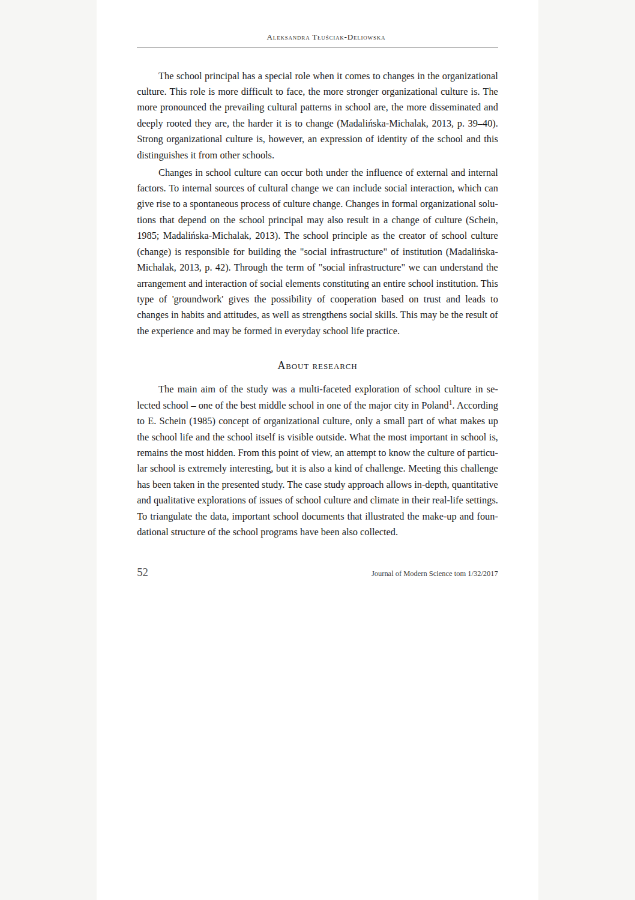Aleksandra Tłuściak-Deliowska
The school principal has a special role when it comes to changes in the organizational culture. This role is more difficult to face, the more stronger organizational culture is. The more pronounced the prevailing cultural patterns in school are, the more disseminated and deeply rooted they are, the harder it is to change (Madalińska-Michalak, 2013, p. 39–40). Strong organizational culture is, however, an expression of identity of the school and this distinguishes it from other schools.
Changes in school culture can occur both under the influence of external and internal factors. To internal sources of cultural change we can include social interaction, which can give rise to a spontaneous process of culture change. Changes in formal organizational solutions that depend on the school principal may also result in a change of culture (Schein, 1985; Madalińska-Michalak, 2013). The school principle as the creator of school culture (change) is responsible for building the "social infrastructure" of institution (Madalińska-Michalak, 2013, p. 42). Through the term of "social infrastructure" we can understand the arrangement and interaction of social elements constituting an entire school institution. This type of 'groundwork' gives the possibility of cooperation based on trust and leads to changes in habits and attitudes, as well as strengthens social skills. This may be the result of the experience and may be formed in everyday school life practice.
About research
The main aim of the study was a multi-faceted exploration of school culture in selected school – one of the best middle school in one of the major city in Poland1. According to E. Schein (1985) concept of organizational culture, only a small part of what makes up the school life and the school itself is visible outside. What the most important in school is, remains the most hidden. From this point of view, an attempt to know the culture of particular school is extremely interesting, but it is also a kind of challenge. Meeting this challenge has been taken in the presented study. The case study approach allows in-depth, quantitative and qualitative explorations of issues of school culture and climate in their real-life settings. To triangulate the data, important school documents that illustrated the make-up and foundational structure of the school programs have been also collected.
52 Journal of Modern Science tom 1/32/2017